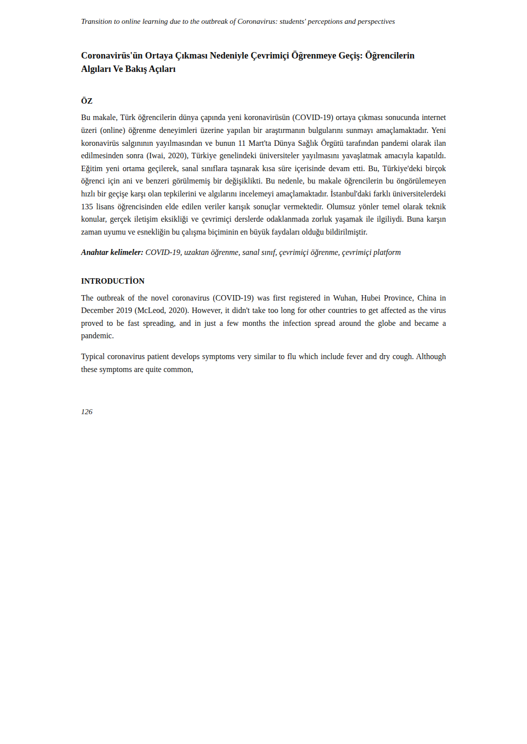Transition to online learning due to the outbreak of Coronavirus: students' perceptions and perspectives
Coronavirüs'ün Ortaya Çıkması Nedeniyle Çevrimiçi Öğrenmeye Geçiş: Öğrencilerin Algıları Ve Bakış Açıları
Öz
Bu makale, Türk öğrencilerin dünya çapında yeni koronavirüsün (COVID-19) ortaya çıkması sonucunda internet üzeri (online) öğrenme deneyimleri üzerine yapılan bir araştırmanın bulgularını sunmayı amaçlamaktadır. Yeni koronavirüs salgınının yayılmasından ve bunun 11 Mart'ta Dünya Sağlık Örgütü tarafından pandemi olarak ilan edilmesinden sonra (Iwai, 2020), Türkiye genelindeki üniversiteler yayılmasını yavaşlatmak amacıyla kapatıldı. Eğitim yeni ortama geçilerek, sanal sınıflara taşınarak kısa süre içerisinde devam etti. Bu, Türkiye'deki birçok öğrenci için ani ve benzeri görülmemiş bir değişiklikti. Bu nedenle, bu makale öğrencilerin bu öngörülemeyen hızlı bir geçişe karşı olan tepkilerini ve algılarını incelemeyi amaçlamaktadır. İstanbul'daki farklı üniversitelerdeki 135 lisans öğrencisinden elde edilen veriler karışık sonuçlar vermektedir. Olumsuz yönler temel olarak teknik konular, gerçek iletişim eksikliği ve çevrimiçi derslerde odaklanmada zorluk yaşamak ile ilgiliydi. Buna karşın zaman uyumu ve esnekliğin bu çalışma biçiminin en büyük faydaları olduğu bildirilmiştir.
Anahtar kelimeler: COVID-19, uzaktan öğrenme, sanal sınıf, çevrimiçi öğrenme, çevrimiçi platform
Introduction
The outbreak of the novel coronavirus (COVID-19) was first registered in Wuhan, Hubei Province, China in December 2019 (McLeod, 2020). However, it didn't take too long for other countries to get affected as the virus proved to be fast spreading, and in just a few months the infection spread around the globe and became a pandemic.
Typical coronavirus patient develops symptoms very similar to flu which include fever and dry cough. Although these symptoms are quite common,
126